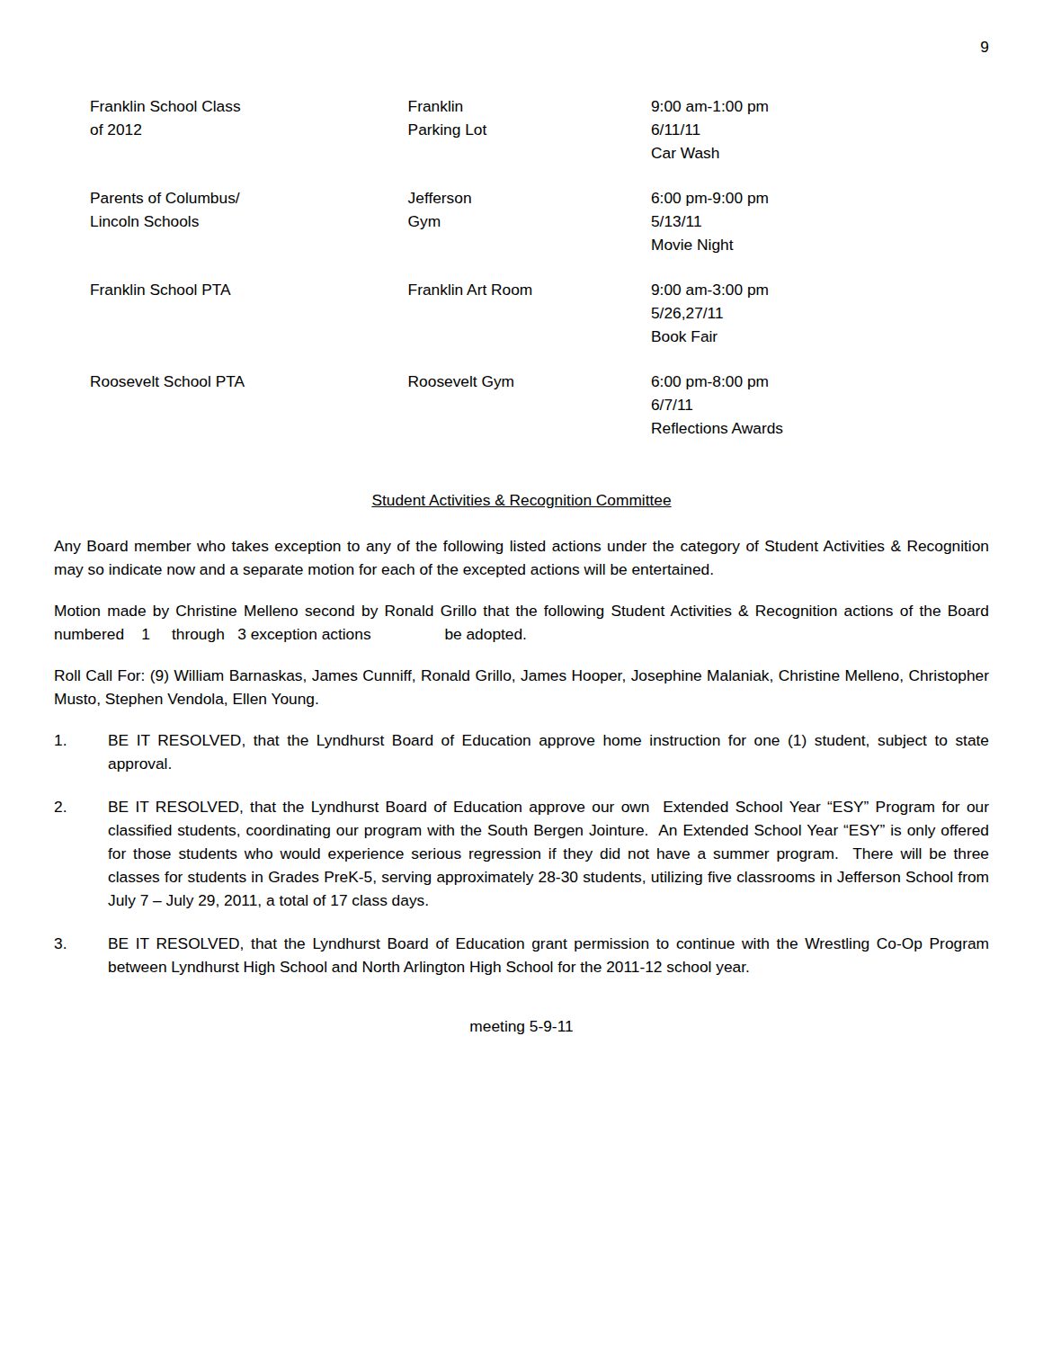9
| Franklin School Class of 2012 | Franklin Parking Lot | 9:00 am-1:00 pm 6/11/11 Car Wash |
| Parents of Columbus/ Lincoln Schools | Jefferson Gym | 6:00 pm-9:00 pm 5/13/11 Movie Night |
| Franklin School PTA | Franklin Art Room | 9:00 am-3:00 pm 5/26,27/11 Book Fair |
| Roosevelt School PTA | Roosevelt Gym | 6:00 pm-8:00 pm 6/7/11 Reflections Awards |
Student Activities & Recognition Committee
Any Board member who takes exception to any of the following listed actions under the category of Student Activities & Recognition may so indicate now and a separate motion for each of the excepted actions will be entertained.
Motion made by Christine Melleno second by Ronald Grillo that the following Student Activities & Recognition actions of the Board numbered 1 through 3 exception actions be adopted.
Roll Call For: (9) William Barnaskas, James Cunniff, Ronald Grillo, James Hooper, Josephine Malaniak, Christine Melleno, Christopher Musto, Stephen Vendola, Ellen Young.
1. BE IT RESOLVED, that the Lyndhurst Board of Education approve home instruction for one (1) student, subject to state approval.
2. BE IT RESOLVED, that the Lyndhurst Board of Education approve our own Extended School Year “ESY” Program for our classified students, coordinating our program with the South Bergen Jointure. An Extended School Year “ESY” is only offered for those students who would experience serious regression if they did not have a summer program. There will be three classes for students in Grades PreK-5, serving approximately 28-30 students, utilizing five classrooms in Jefferson School from July 7 – July 29, 2011, a total of 17 class days.
3. BE IT RESOLVED, that the Lyndhurst Board of Education grant permission to continue with the Wrestling Co-Op Program between Lyndhurst High School and North Arlington High School for the 2011-12 school year.
meeting 5-9-11